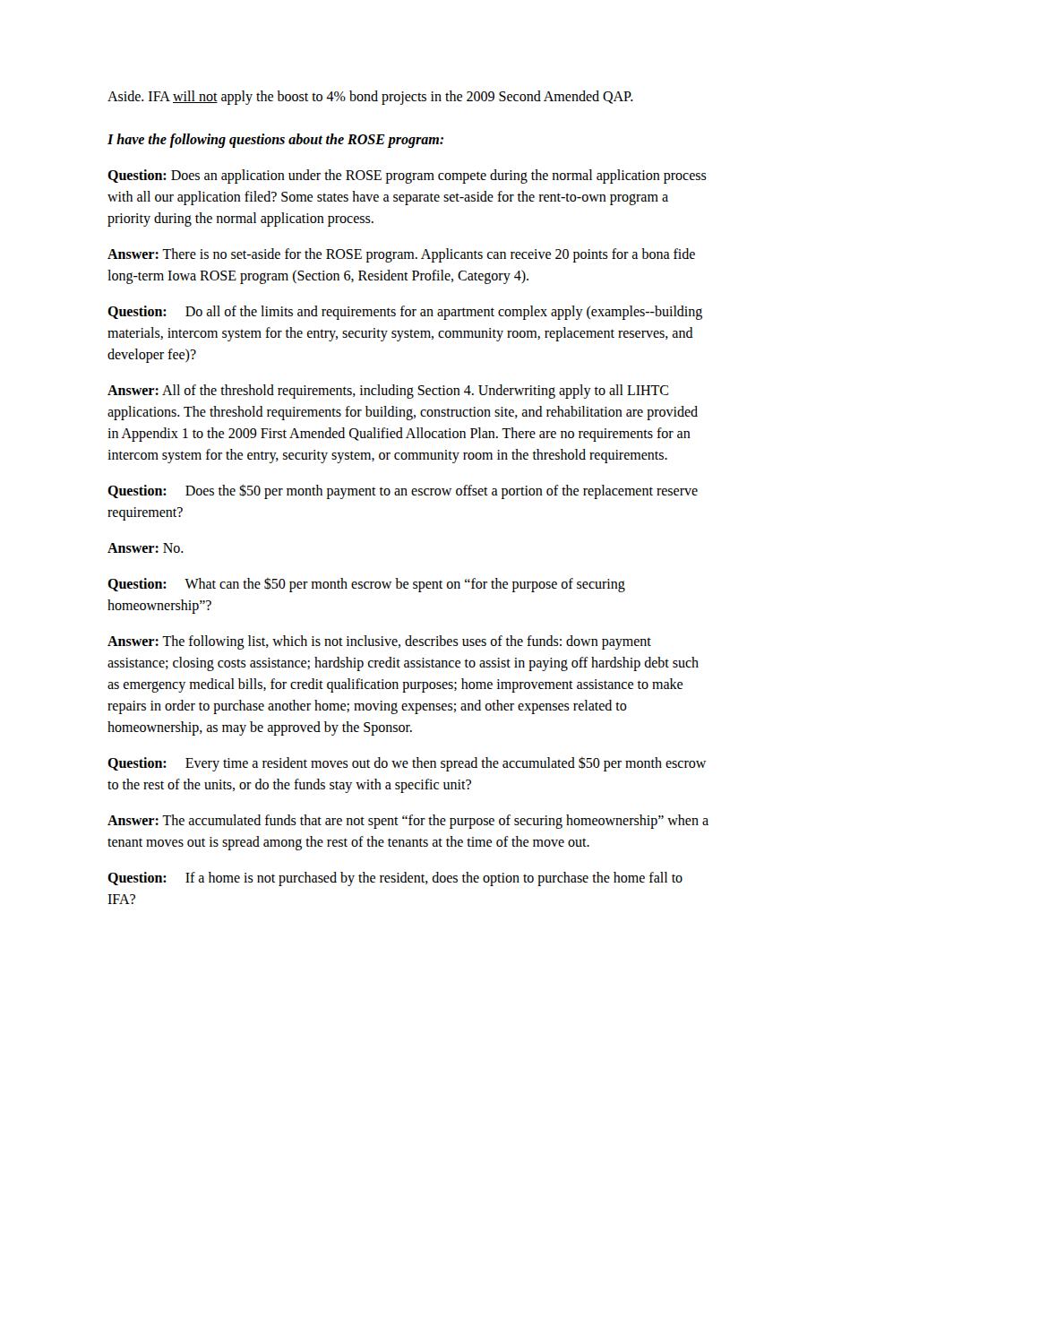Aside. IFA will not apply the boost to 4% bond projects in the 2009 Second Amended QAP.
I have the following questions about the ROSE program:
Question: Does an application under the ROSE program compete during the normal application process with all our application filed? Some states have a separate set-aside for the rent-to-own program a priority during the normal application process.
Answer: There is no set-aside for the ROSE program. Applicants can receive 20 points for a bona fide long-term Iowa ROSE program (Section 6, Resident Profile, Category 4).
Question: Do all of the limits and requirements for an apartment complex apply (examples--building materials, intercom system for the entry, security system, community room, replacement reserves, and developer fee)?
Answer: All of the threshold requirements, including Section 4. Underwriting apply to all LIHTC applications. The threshold requirements for building, construction site, and rehabilitation are provided in Appendix 1 to the 2009 First Amended Qualified Allocation Plan. There are no requirements for an intercom system for the entry, security system, or community room in the threshold requirements.
Question: Does the $50 per month payment to an escrow offset a portion of the replacement reserve requirement?
Answer: No.
Question: What can the $50 per month escrow be spent on “for the purpose of securing homeownership”?
Answer: The following list, which is not inclusive, describes uses of the funds: down payment assistance; closing costs assistance; hardship credit assistance to assist in paying off hardship debt such as emergency medical bills, for credit qualification purposes; home improvement assistance to make repairs in order to purchase another home; moving expenses; and other expenses related to homeownership, as may be approved by the Sponsor.
Question: Every time a resident moves out do we then spread the accumulated $50 per month escrow to the rest of the units, or do the funds stay with a specific unit?
Answer: The accumulated funds that are not spent “for the purpose of securing homeownership” when a tenant moves out is spread among the rest of the tenants at the time of the move out.
Question: If a home is not purchased by the resident, does the option to purchase the home fall to IFA?